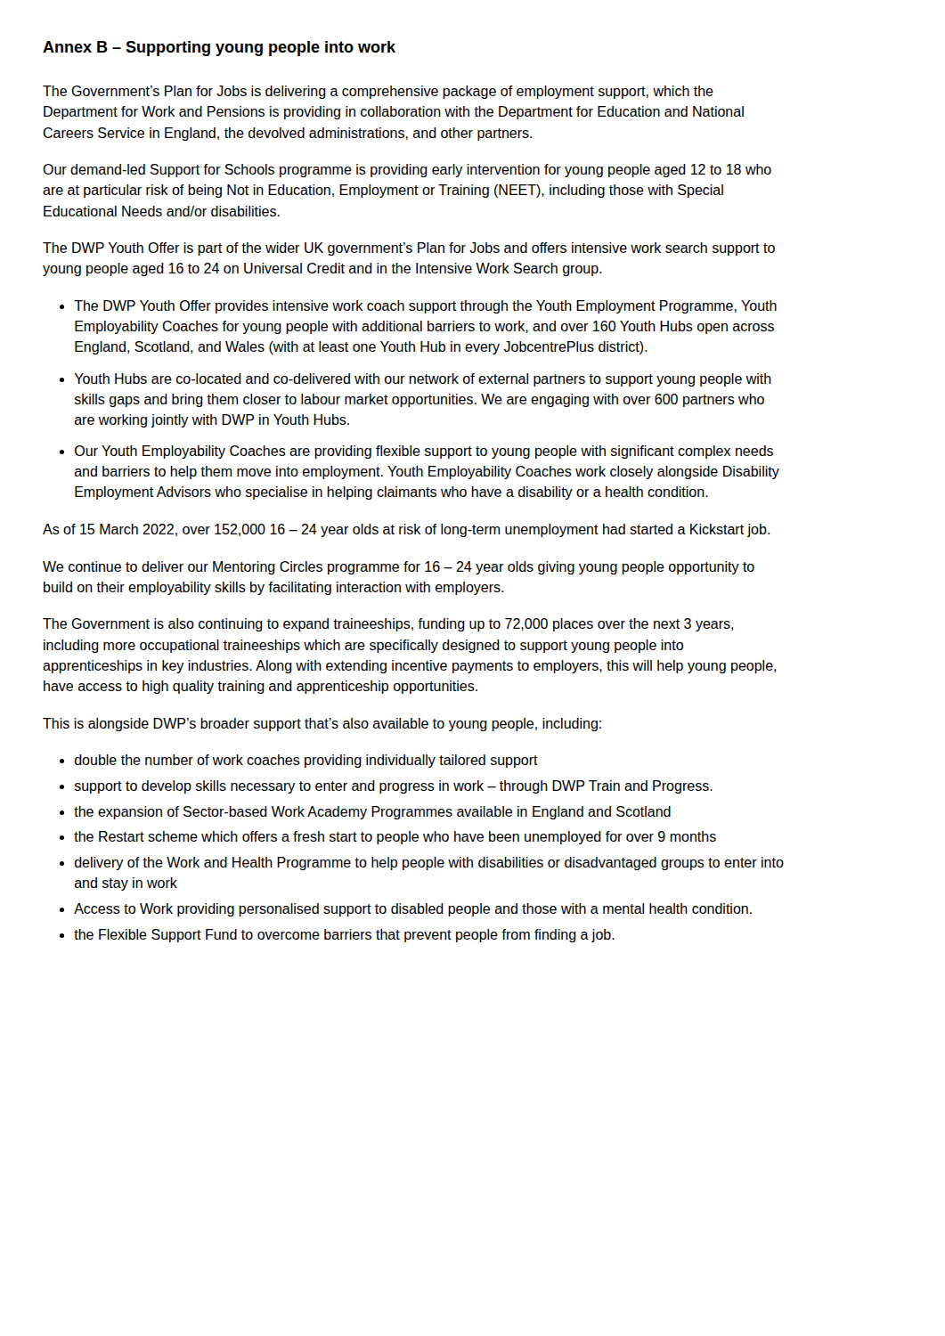Annex B – Supporting young people into work
The Government’s Plan for Jobs is delivering a comprehensive package of employment support, which the Department for Work and Pensions is providing in collaboration with the Department for Education and National Careers Service in England, the devolved administrations, and other partners.
Our demand-led Support for Schools programme is providing early intervention for young people aged 12 to 18 who are at particular risk of being Not in Education, Employment or Training (NEET), including those with Special Educational Needs and/or disabilities.
The DWP Youth Offer is part of the wider UK government’s Plan for Jobs and offers intensive work search support to young people aged 16 to 24 on Universal Credit and in the Intensive Work Search group.
The DWP Youth Offer provides intensive work coach support through the Youth Employment Programme, Youth Employability Coaches for young people with additional barriers to work, and over 160 Youth Hubs open across England, Scotland, and Wales (with at least one Youth Hub in every JobcentrePlus district).
Youth Hubs are co-located and co-delivered with our network of external partners to support young people with skills gaps and bring them closer to labour market opportunities. We are engaging with over 600 partners who are working jointly with DWP in Youth Hubs.
Our Youth Employability Coaches are providing flexible support to young people with significant complex needs and barriers to help them move into employment. Youth Employability Coaches work closely alongside Disability Employment Advisors who specialise in helping claimants who have a disability or a health condition.
As of 15 March 2022, over 152,000 16 – 24 year olds at risk of long-term unemployment had started a Kickstart job.
We continue to deliver our Mentoring Circles programme for 16 – 24 year olds giving young people opportunity to build on their employability skills by facilitating interaction with employers.
The Government is also continuing to expand traineeships, funding up to 72,000 places over the next 3 years, including more occupational traineeships which are specifically designed to support young people into apprenticeships in key industries. Along with extending incentive payments to employers, this will help young people, have access to high quality training and apprenticeship opportunities.
This is alongside DWP’s broader support that’s also available to young people, including:
double the number of work coaches providing individually tailored support
support to develop skills necessary to enter and progress in work – through DWP Train and Progress.
the expansion of Sector-based Work Academy Programmes available in England and Scotland
the Restart scheme which offers a fresh start to people who have been unemployed for over 9 months
delivery of the Work and Health Programme to help people with disabilities or disadvantaged groups to enter into and stay in work
Access to Work providing personalised support to disabled people and those with a mental health condition.
the Flexible Support Fund to overcome barriers that prevent people from finding a job.